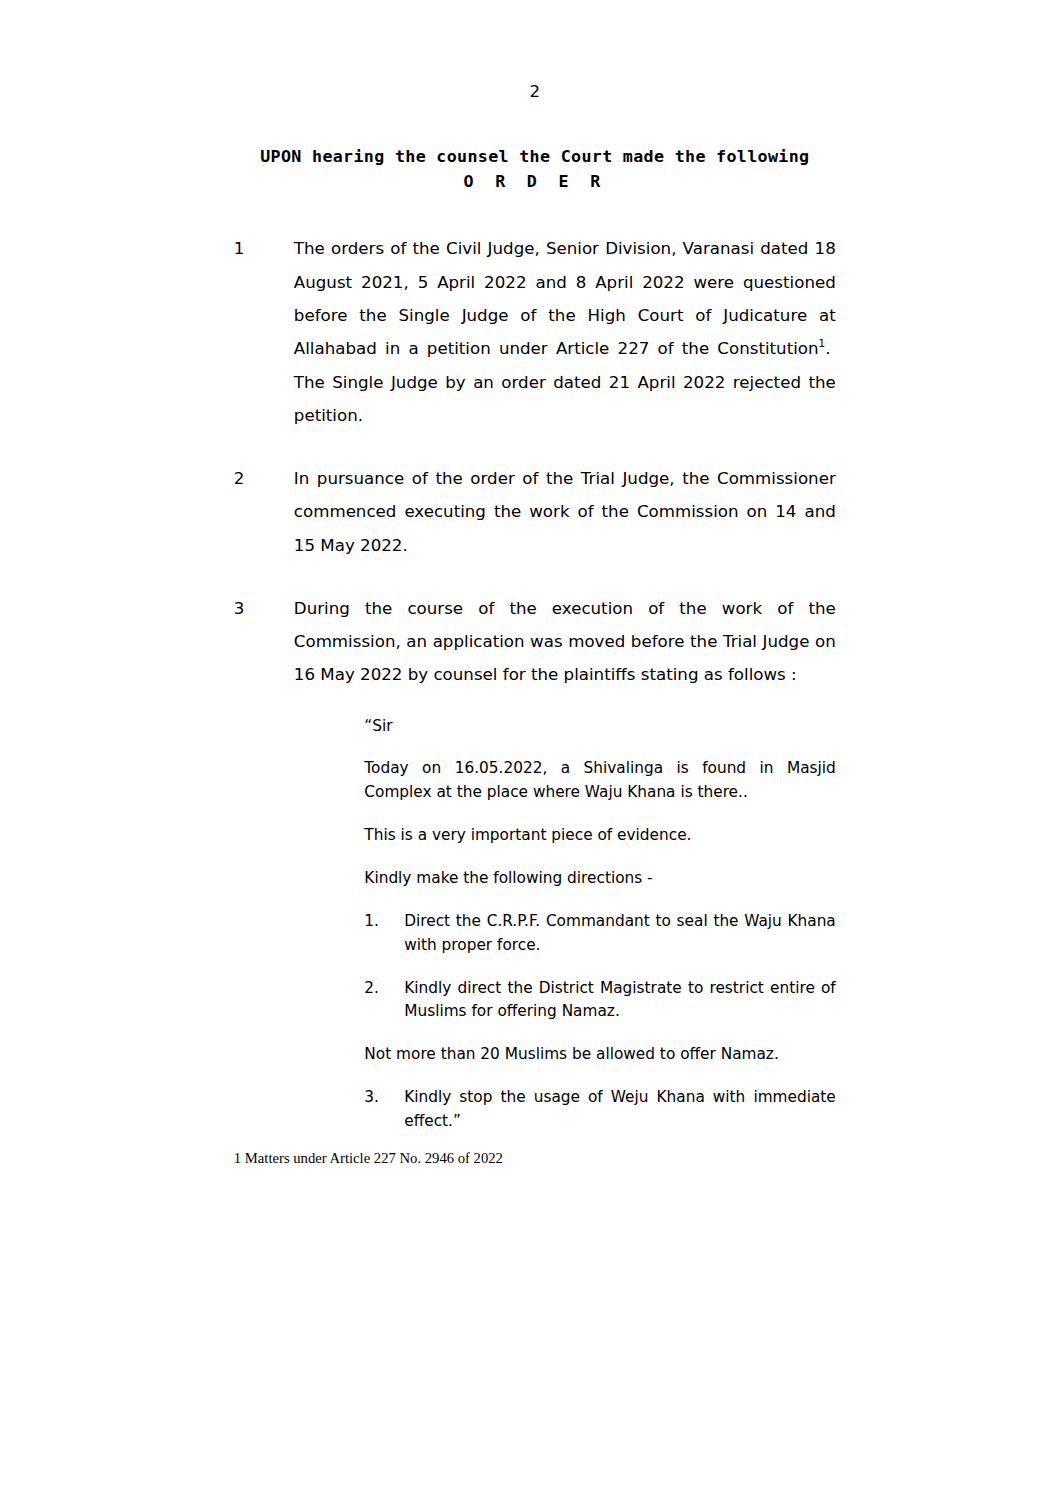2
UPON hearing the counsel the Court made the following
O R D E R
1
The orders of the Civil Judge, Senior Division, Varanasi dated 18 August 2021, 5 April 2022 and 8 April 2022 were questioned before the Single Judge of the High Court of Judicature at Allahabad in a petition under Article 227 of the Constitution1. The Single Judge by an order dated 21 April 2022 rejected the petition.
2
In pursuance of the order of the Trial Judge, the Commissioner commenced executing the work of the Commission on 14 and 15 May 2022.
3
During the course of the execution of the work of the Commission, an application was moved before the Trial Judge on 16 May 2022 by counsel for the plaintiffs stating as follows :
“Sir
Today on 16.05.2022, a Shivalinga is found in Masjid Complex at the place where Waju Khana is there..
This is a very important piece of evidence.
Kindly make the following directions -
1.
Direct the C.R.P.F. Commandant to seal the Waju Khana with proper force.
2.
Kindly direct the District Magistrate to restrict entire of Muslims for offering Namaz.
Not more than 20 Muslims be allowed to offer Namaz.
3.
Kindly stop the usage of Weju Khana with immediate effect.”
1 Matters under Article 227 No. 2946 of 2022